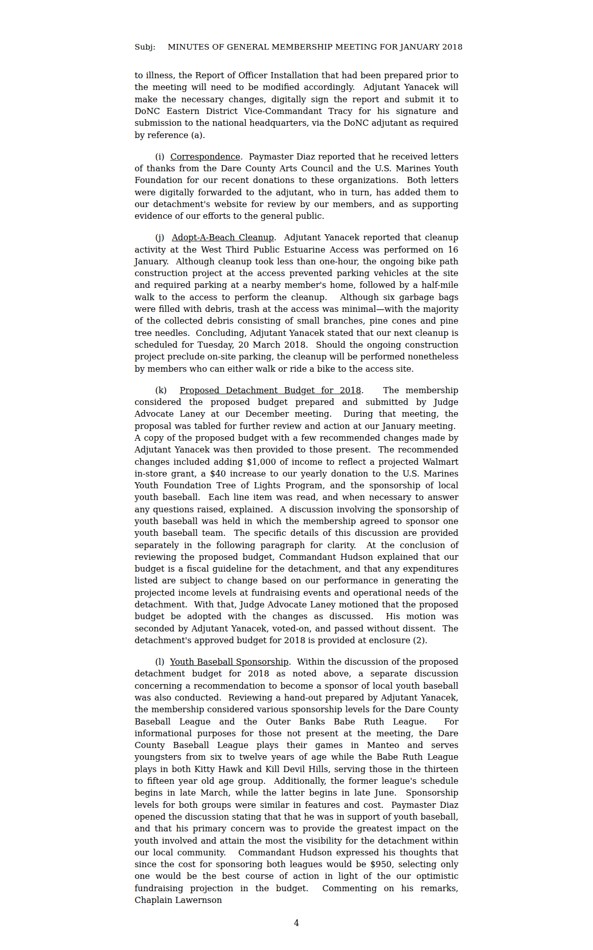Subj: MINUTES OF GENERAL MEMBERSHIP MEETING FOR JANUARY 2018
to illness, the Report of Officer Installation that had been prepared prior to the meeting will need to be modified accordingly. Adjutant Yanacek will make the necessary changes, digitally sign the report and submit it to DoNC Eastern District Vice-Commandant Tracy for his signature and submission to the national headquarters, via the DoNC adjutant as required by reference (a).
(i) Correspondence. Paymaster Diaz reported that he received letters of thanks from the Dare County Arts Council and the U.S. Marines Youth Foundation for our recent donations to these organizations. Both letters were digitally forwarded to the adjutant, who in turn, has added them to our detachment's website for review by our members, and as supporting evidence of our efforts to the general public.
(j) Adopt-A-Beach Cleanup. Adjutant Yanacek reported that cleanup activity at the West Third Public Estuarine Access was performed on 16 January. Although cleanup took less than one-hour, the ongoing bike path construction project at the access prevented parking vehicles at the site and required parking at a nearby member's home, followed by a half-mile walk to the access to perform the cleanup. Although six garbage bags were filled with debris, trash at the access was minimal—with the majority of the collected debris consisting of small branches, pine cones and pine tree needles. Concluding, Adjutant Yanacek stated that our next cleanup is scheduled for Tuesday, 20 March 2018. Should the ongoing construction project preclude on-site parking, the cleanup will be performed nonetheless by members who can either walk or ride a bike to the access site.
(k) Proposed Detachment Budget for 2018. The membership considered the proposed budget prepared and submitted by Judge Advocate Laney at our December meeting. During that meeting, the proposal was tabled for further review and action at our January meeting. A copy of the proposed budget with a few recommended changes made by Adjutant Yanacek was then provided to those present. The recommended changes included adding $1,000 of income to reflect a projected Walmart in-store grant, a $40 increase to our yearly donation to the U.S. Marines Youth Foundation Tree of Lights Program, and the sponsorship of local youth baseball. Each line item was read, and when necessary to answer any questions raised, explained. A discussion involving the sponsorship of youth baseball was held in which the membership agreed to sponsor one youth baseball team. The specific details of this discussion are provided separately in the following paragraph for clarity. At the conclusion of reviewing the proposed budget, Commandant Hudson explained that our budget is a fiscal guideline for the detachment, and that any expenditures listed are subject to change based on our performance in generating the projected income levels at fundraising events and operational needs of the detachment. With that, Judge Advocate Laney motioned that the proposed budget be adopted with the changes as discussed. His motion was seconded by Adjutant Yanacek, voted-on, and passed without dissent. The detachment's approved budget for 2018 is provided at enclosure (2).
(l) Youth Baseball Sponsorship. Within the discussion of the proposed detachment budget for 2018 as noted above, a separate discussion concerning a recommendation to become a sponsor of local youth baseball was also conducted. Reviewing a hand-out prepared by Adjutant Yanacek, the membership considered various sponsorship levels for the Dare County Baseball League and the Outer Banks Babe Ruth League. For informational purposes for those not present at the meeting, the Dare County Baseball League plays their games in Manteo and serves youngsters from six to twelve years of age while the Babe Ruth League plays in both Kitty Hawk and Kill Devil Hills, serving those in the thirteen to fifteen year old age group. Additionally, the former league's schedule begins in late March, while the latter begins in late June. Sponsorship levels for both groups were similar in features and cost. Paymaster Diaz opened the discussion stating that that he was in support of youth baseball, and that his primary concern was to provide the greatest impact on the youth involved and attain the most the visibility for the detachment within our local community. Commandant Hudson expressed his thoughts that since the cost for sponsoring both leagues would be $950, selecting only one would be the best course of action in light of the our optimistic fundraising projection in the budget. Commenting on his remarks, Chaplain Lawernson
4